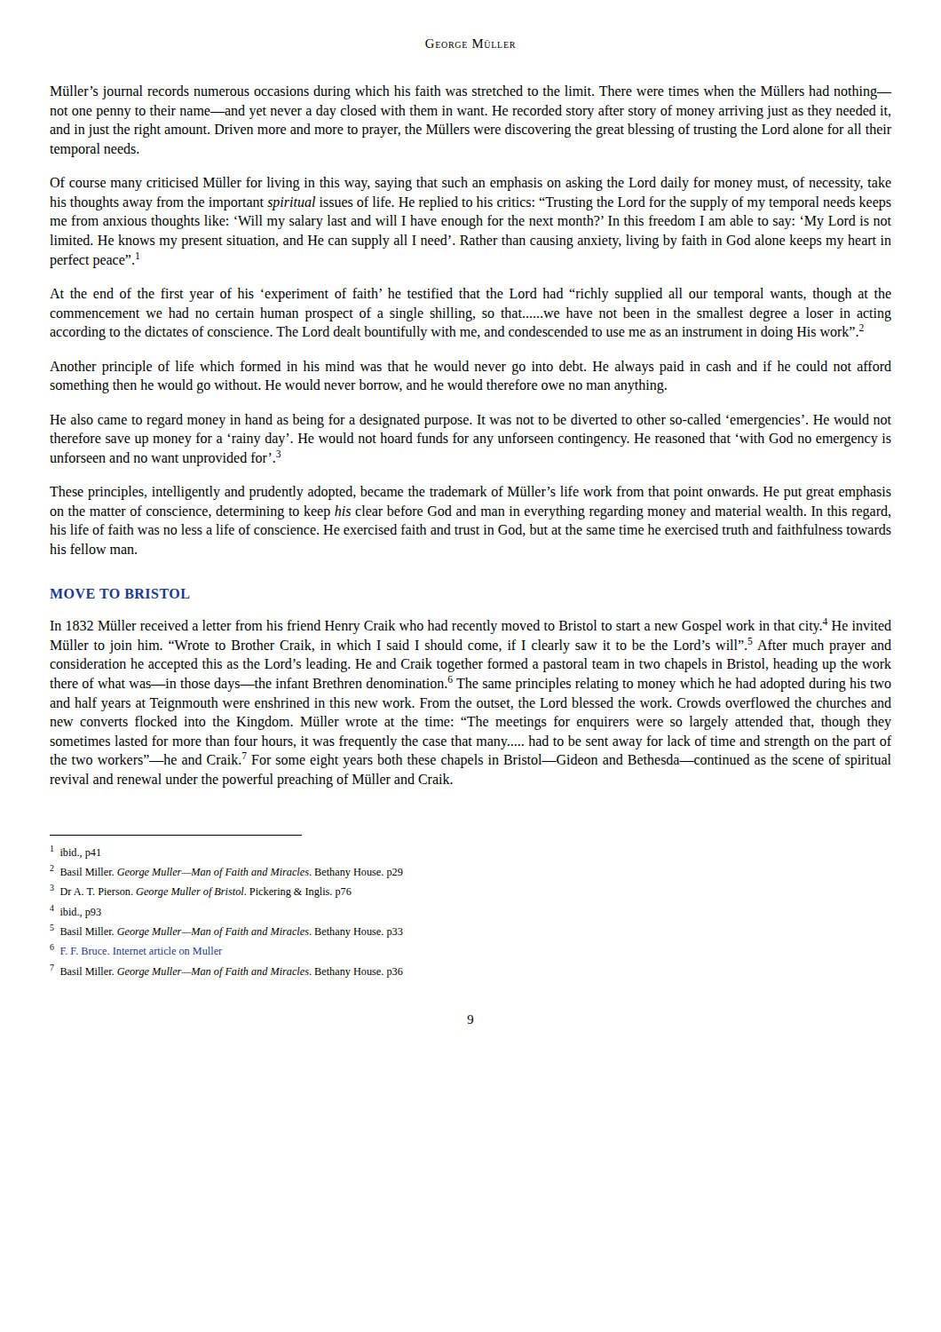George Müller
Müller’s journal records numerous occasions during which his faith was stretched to the limit. There were times when the Müllers had nothing—not one penny to their name—and yet never a day closed with them in want. He recorded story after story of money arriving just as they needed it, and in just the right amount. Driven more and more to prayer, the Müllers were discovering the great blessing of trusting the Lord alone for all their temporal needs.
Of course many criticised Müller for living in this way, saying that such an emphasis on asking the Lord daily for money must, of necessity, take his thoughts away from the important spiritual issues of life. He replied to his critics: “Trusting the Lord for the supply of my temporal needs keeps me from anxious thoughts like: ‘Will my salary last and will I have enough for the next month?’ In this freedom I am able to say: ‘My Lord is not limited. He knows my present situation, and He can supply all I need’. Rather than causing anxiety, living by faith in God alone keeps my heart in perfect peace”.1
At the end of the first year of his ‘experiment of faith’ he testified that the Lord had “richly supplied all our temporal wants, though at the commencement we had no certain human prospect of a single shilling, so that......we have not been in the smallest degree a loser in acting according to the dictates of conscience. The Lord dealt bountifully with me, and condescended to use me as an instrument in doing His work”.2
Another principle of life which formed in his mind was that he would never go into debt. He always paid in cash and if he could not afford something then he would go without. He would never borrow, and he would therefore owe no man anything.
He also came to regard money in hand as being for a designated purpose. It was not to be diverted to other so-called ‘emergencies’. He would not therefore save up money for a ‘rainy day’. He would not hoard funds for any unforseen contingency. He reasoned that ‘with God no emergency is unforseen and no want unprovided for’.3
These principles, intelligently and prudently adopted, became the trademark of Müller’s life work from that point onwards. He put great emphasis on the matter of conscience, determining to keep his clear before God and man in everything regarding money and material wealth. In this regard, his life of faith was no less a life of conscience. He exercised faith and trust in God, but at the same time he exercised truth and faithfulness towards his fellow man.
MOVE TO BRISTOL
In 1832 Müller received a letter from his friend Henry Craik who had recently moved to Bristol to start a new Gospel work in that city.4 He invited Müller to join him. “Wrote to Brother Craik, in which I said I should come, if I clearly saw it to be the Lord’s will”.5 After much prayer and consideration he accepted this as the Lord’s leading. He and Craik together formed a pastoral team in two chapels in Bristol, heading up the work there of what was—in those days—the infant Brethren denomination.6 The same principles relating to money which he had adopted during his two and half years at Teignmouth were enshrined in this new work. From the outset, the Lord blessed the work. Crowds overflowed the churches and new converts flocked into the Kingdom. Müller wrote at the time: “The meetings for enquirers were so largely attended that, though they sometimes lasted for more than four hours, it was frequently the case that many..... had to be sent away for lack of time and strength on the part of the two workers”—he and Craik.7 For some eight years both these chapels in Bristol—Gideon and Bethesda—continued as the scene of spiritual revival and renewal under the powerful preaching of Müller and Craik.
1 ibid., p41
2 Basil Miller. George Muller—Man of Faith and Miracles. Bethany House. p29
3 Dr A. T. Pierson. George Muller of Bristol. Pickering & Inglis. p76
4 ibid., p93
5 Basil Miller. George Muller—Man of Faith and Miracles. Bethany House. p33
6 F. F. Bruce. Internet article on Muller
7 Basil Miller. George Muller—Man of Faith and Miracles. Bethany House. p36
9